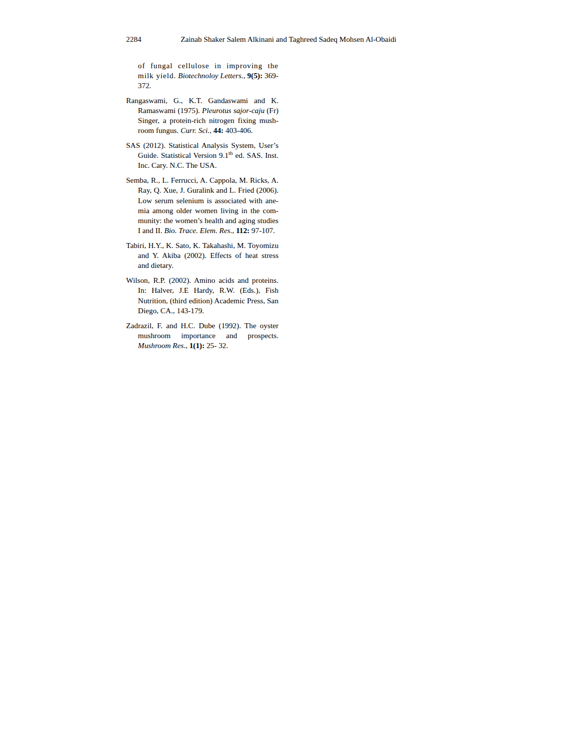2284 Zainab Shaker Salem Alkinani and Taghreed Sadeq Mohsen Al-Obaidi
of fungal cellulose in improving the milk yield. Biotechnoloy Letters., 9(5): 369-372.
Rangaswami, G., K.T. Gandaswami and K. Ramaswami (1975). Pleurotus sajor-caju (Fr) Singer, a protein-rich nitrogen fixing mushroom fungus. Curr. Sci., 44: 403-406.
SAS (2012). Statistical Analysis System, User’s Guide. Statistical Version 9.1th ed. SAS. Inst. Inc. Cary. N.C. The USA.
Semba, R., L. Ferrucci, A. Cappola, M. Ricks, A. Ray, Q. Xue, J. Guralink and L. Fried (2006). Low serum selenium is associated with anemia among older women living in the community: the women’s health and aging studies I and II. Bio. Trace. Elem. Res., 112: 97-107.
Tabiri, H.Y., K. Sato, K. Takahashi, M. Toyomizu and Y. Akiba (2002). Effects of heat stress and dietary.
Wilson, R.P. (2002). Amino acids and proteins. In: Halver, J.E Hardy, R.W. (Eds.), Fish Nutrition, (third edition) Academic Press, San Diego, CA., 143-179.
Zadrazil, F. and H.C. Dube (1992). The oyster mushroom importance and prospects. Mushroom Res., 1(1): 25- 32.